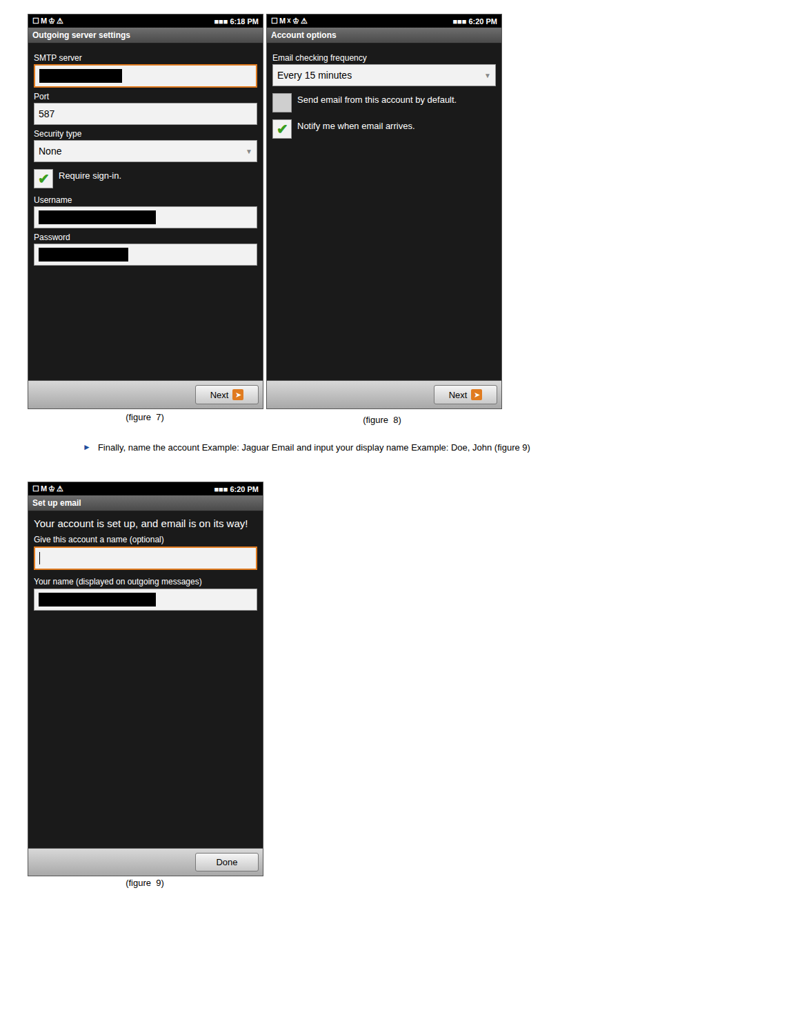☐M♔⚠ ■■■ 6:18 PM
Outgoing server settings
SMTP server
Port
587
Security type
None▼
Require sign-in.
Username
Password
Next ➤
☐M☓♔⚠ ■■■ 6:20 PM
Account options
Email checking frequency
Every 15 minutes▼
Send email from this account by default.
Notify me when email arrives.
Next ➤
(figure 7)
(figure 8)
►
Finally, name the account Example: Jaguar Email and input your display name Example: Doe, John (figure 9)
☐M♔⚠ ■■■ 6:20 PM
Set up email
Your account is set up, and email is on its way!
Give this account a name (optional)
Your name (displayed on outgoing messages)
Done
(figure 9)